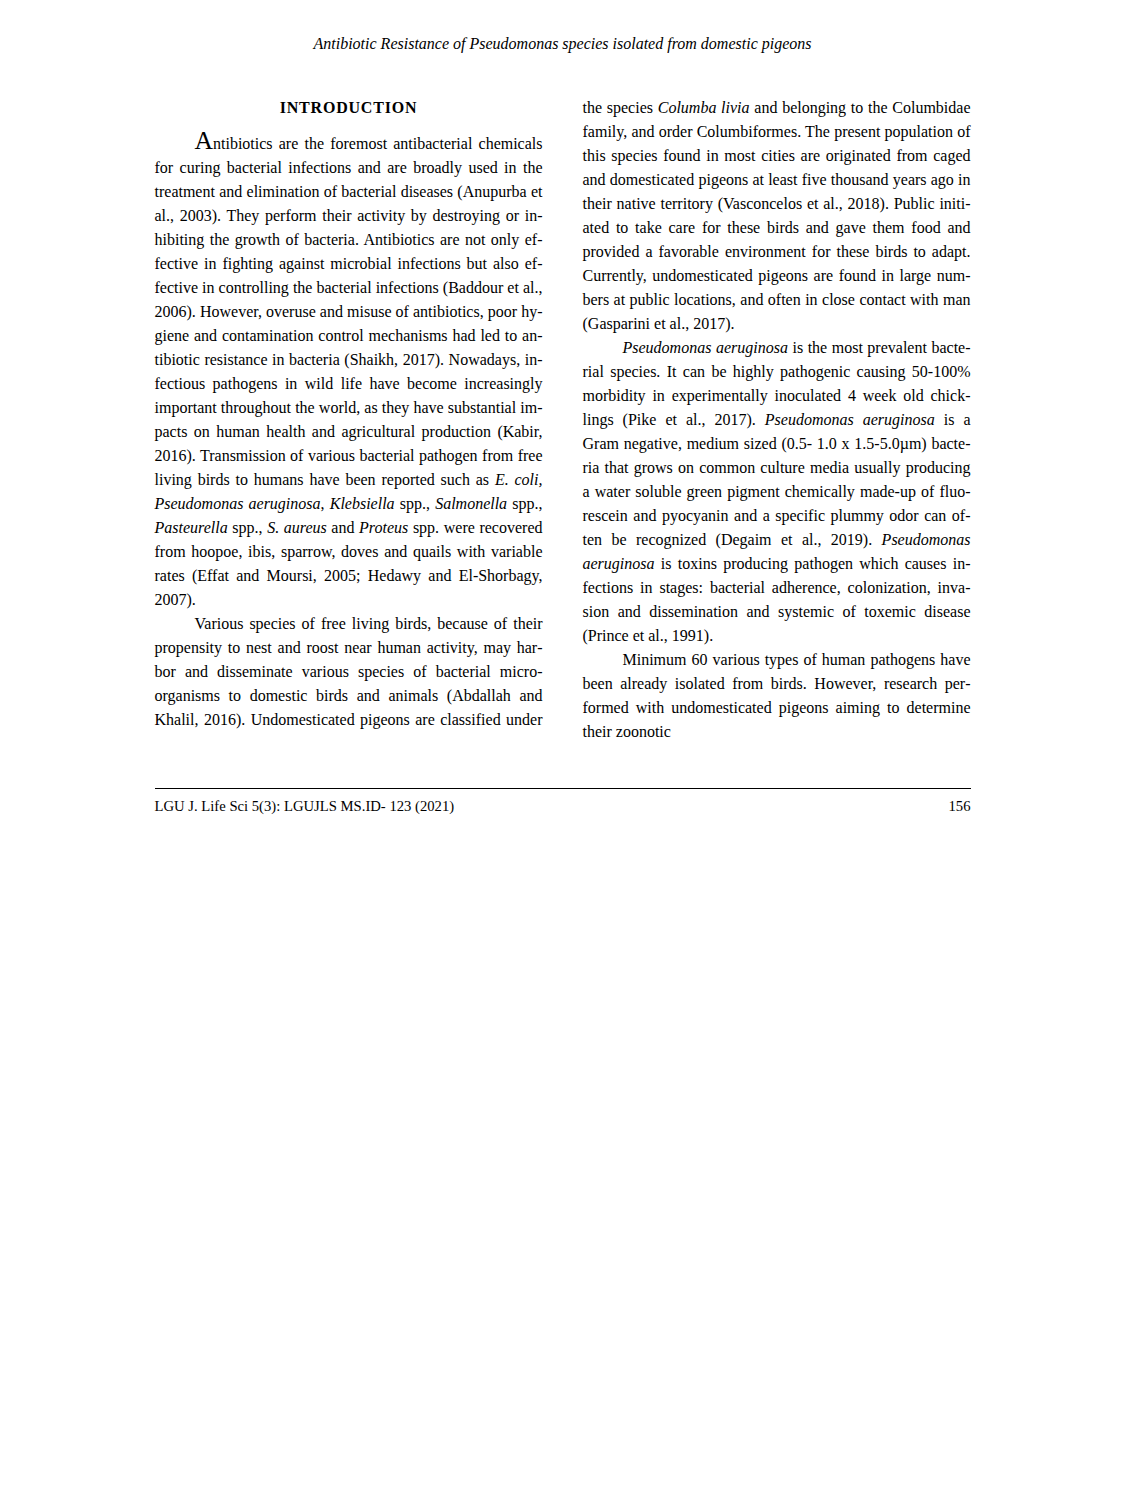Antibiotic Resistance of Pseudomonas species isolated from domestic pigeons
INTRODUCTION
Antibiotics are the foremost antibacterial chemicals for curing bacterial infections and are broadly used in the treatment and elimination of bacterial diseases (Anupurba et al., 2003). They perform their activity by destroying or inhibiting the growth of bacteria. Antibiotics are not only effective in fighting against microbial infections but also effective in controlling the bacterial infections (Baddour et al., 2006). However, overuse and misuse of antibiotics, poor hygiene and contamination control mechanisms had led to antibiotic resistance in bacteria (Shaikh, 2017). Nowadays, infectious pathogens in wild life have become increasingly important throughout the world, as they have substantial impacts on human health and agricultural production (Kabir, 2016). Transmission of various bacterial pathogen from free living birds to humans have been reported such as E. coli, Pseudomonas aeruginosa, Klebsiella spp., Salmonella spp., Pasteurella spp., S. aureus and Proteus spp. were recovered from hoopoe, ibis, sparrow, doves and quails with variable rates (Effat and Moursi, 2005; Hedawy and El-Shorbagy, 2007).
Various species of free living birds, because of their propensity to nest and roost near human activity, may harbor and disseminate various species of bacterial microorganisms to domestic birds and animals (Abdallah and Khalil, 2016). Undomesticated pigeons are classified under the species Columba livia and belonging to the Columbidae family, and order Columbiformes. The present population of this species found in most cities are originated from caged and domesticated pigeons at least five thousand years ago in their native territory (Vasconcelos et al., 2018). Public initiated to take care for these birds and gave them food and provided a favorable environment for these birds to adapt. Currently, undomesticated pigeons are found in large numbers at public locations, and often in close contact with man (Gasparini et al., 2017).
Pseudomonas aeruginosa is the most prevalent bacterial species. It can be highly pathogenic causing 50-100% morbidity in experimentally inoculated 4 week old chicklings (Pike et al., 2017). Pseudomonas aeruginosa is a Gram negative, medium sized (0.5- 1.0 x 1.5-5.0µm) bacteria that grows on common culture media usually producing a water soluble green pigment chemically made-up of fluorescein and pyocyanin and a specific plummy odor can often be recognized (Degaim et al., 2019). Pseudomonas aeruginosa is toxins producing pathogen which causes infections in stages: bacterial adherence, colonization, invasion and dissemination and systemic of toxemic disease (Prince et al., 1991).
Minimum 60 various types of human pathogens have been already isolated from birds. However, research performed with undomesticated pigeons aiming to determine their zoonotic
LGU J. Life Sci 5(3): LGUJLS MS.ID- 123 (2021) 156